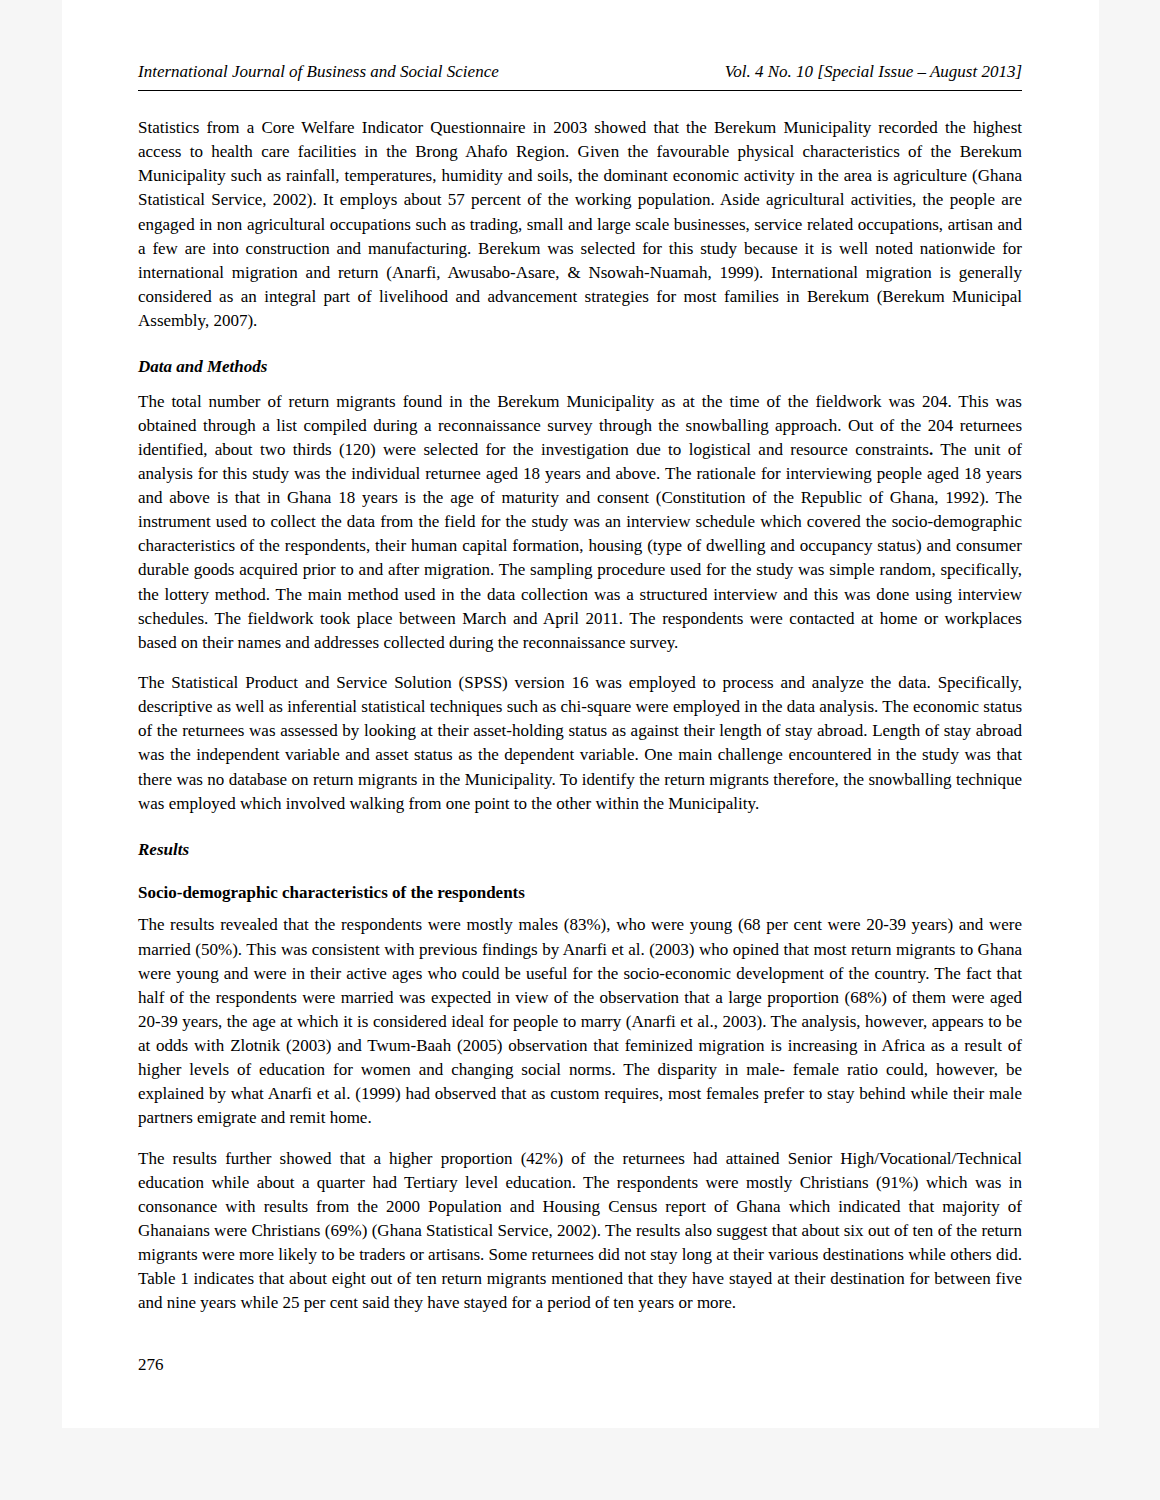International Journal of Business and Social Science Vol. 4 No. 10 [Special Issue – August 2013]
Statistics from a Core Welfare Indicator Questionnaire in 2003 showed that the Berekum Municipality recorded the highest access to health care facilities in the Brong Ahafo Region. Given the favourable physical characteristics of the Berekum Municipality such as rainfall, temperatures, humidity and soils, the dominant economic activity in the area is agriculture (Ghana Statistical Service, 2002). It employs about 57 percent of the working population. Aside agricultural activities, the people are engaged in non agricultural occupations such as trading, small and large scale businesses, service related occupations, artisan and a few are into construction and manufacturing. Berekum was selected for this study because it is well noted nationwide for international migration and return (Anarfi, Awusabo-Asare, & Nsowah-Nuamah, 1999). International migration is generally considered as an integral part of livelihood and advancement strategies for most families in Berekum (Berekum Municipal Assembly, 2007).
Data and Methods
The total number of return migrants found in the Berekum Municipality as at the time of the fieldwork was 204. This was obtained through a list compiled during a reconnaissance survey through the snowballing approach. Out of the 204 returnees identified, about two thirds (120) were selected for the investigation due to logistical and resource constraints. The unit of analysis for this study was the individual returnee aged 18 years and above. The rationale for interviewing people aged 18 years and above is that in Ghana 18 years is the age of maturity and consent (Constitution of the Republic of Ghana, 1992). The instrument used to collect the data from the field for the study was an interview schedule which covered the socio-demographic characteristics of the respondents, their human capital formation, housing (type of dwelling and occupancy status) and consumer durable goods acquired prior to and after migration. The sampling procedure used for the study was simple random, specifically, the lottery method. The main method used in the data collection was a structured interview and this was done using interview schedules. The fieldwork took place between March and April 2011. The respondents were contacted at home or workplaces based on their names and addresses collected during the reconnaissance survey.
The Statistical Product and Service Solution (SPSS) version 16 was employed to process and analyze the data. Specifically, descriptive as well as inferential statistical techniques such as chi-square were employed in the data analysis. The economic status of the returnees was assessed by looking at their asset-holding status as against their length of stay abroad. Length of stay abroad was the independent variable and asset status as the dependent variable. One main challenge encountered in the study was that there was no database on return migrants in the Municipality. To identify the return migrants therefore, the snowballing technique was employed which involved walking from one point to the other within the Municipality.
Results
Socio-demographic characteristics of the respondents
The results revealed that the respondents were mostly males (83%), who were young (68 per cent were 20-39 years) and were married (50%). This was consistent with previous findings by Anarfi et al. (2003) who opined that most return migrants to Ghana were young and were in their active ages who could be useful for the socio-economic development of the country. The fact that half of the respondents were married was expected in view of the observation that a large proportion (68%) of them were aged 20-39 years, the age at which it is considered ideal for people to marry (Anarfi et al., 2003). The analysis, however, appears to be at odds with Zlotnik (2003) and Twum-Baah (2005) observation that feminized migration is increasing in Africa as a result of higher levels of education for women and changing social norms. The disparity in male- female ratio could, however, be explained by what Anarfi et al. (1999) had observed that as custom requires, most females prefer to stay behind while their male partners emigrate and remit home.
The results further showed that a higher proportion (42%) of the returnees had attained Senior High/Vocational/Technical education while about a quarter had Tertiary level education. The respondents were mostly Christians (91%) which was in consonance with results from the 2000 Population and Housing Census report of Ghana which indicated that majority of Ghanaians were Christians (69%) (Ghana Statistical Service, 2002). The results also suggest that about six out of ten of the return migrants were more likely to be traders or artisans. Some returnees did not stay long at their various destinations while others did. Table 1 indicates that about eight out of ten return migrants mentioned that they have stayed at their destination for between five and nine years while 25 per cent said they have stayed for a period of ten years or more.
276